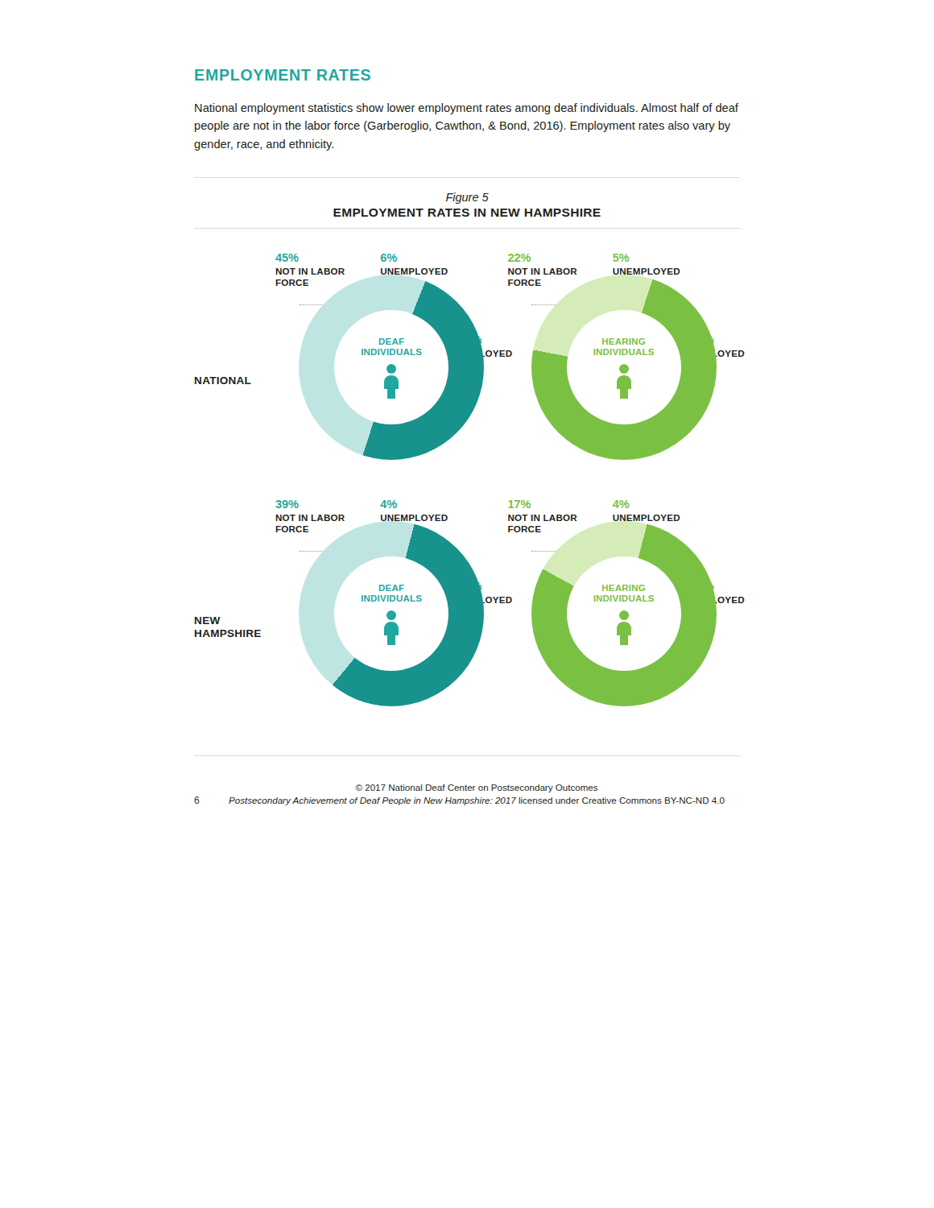Employment Rates
National employment statistics show lower employment rates among deaf individuals. Almost half of deaf people are not in the labor force (Garberoglio, Cawthon, & Bond, 2016). Employment rates also vary by gender, race, and ethnicity.
Figure 5
EMPLOYMENT RATES IN NEW HAMPSHIRE
NATIONAL
45% NOT IN LABOR
FORCE
6% UNEMPLOYED
49% EMPLOYED
DEAF
INDIVIDUALS
22% NOT IN LABOR
FORCE
5% UNEMPLOYED
73% EMPLOYED
HEARING
INDIVIDUALS
NEW
HAMPSHIRE
39% NOT IN LABOR
FORCE
4% UNEMPLOYED
57% EMPLOYED
DEAF
INDIVIDUALS
17% NOT IN LABOR
FORCE
4% UNEMPLOYED
79% EMPLOYED
HEARING
INDIVIDUALS
6
© 2017 National Deaf Center on Postsecondary Outcomes
Postsecondary Achievement of Deaf People in New Hampshire: 2017 licensed under Creative Commons BY-NC-ND 4.0